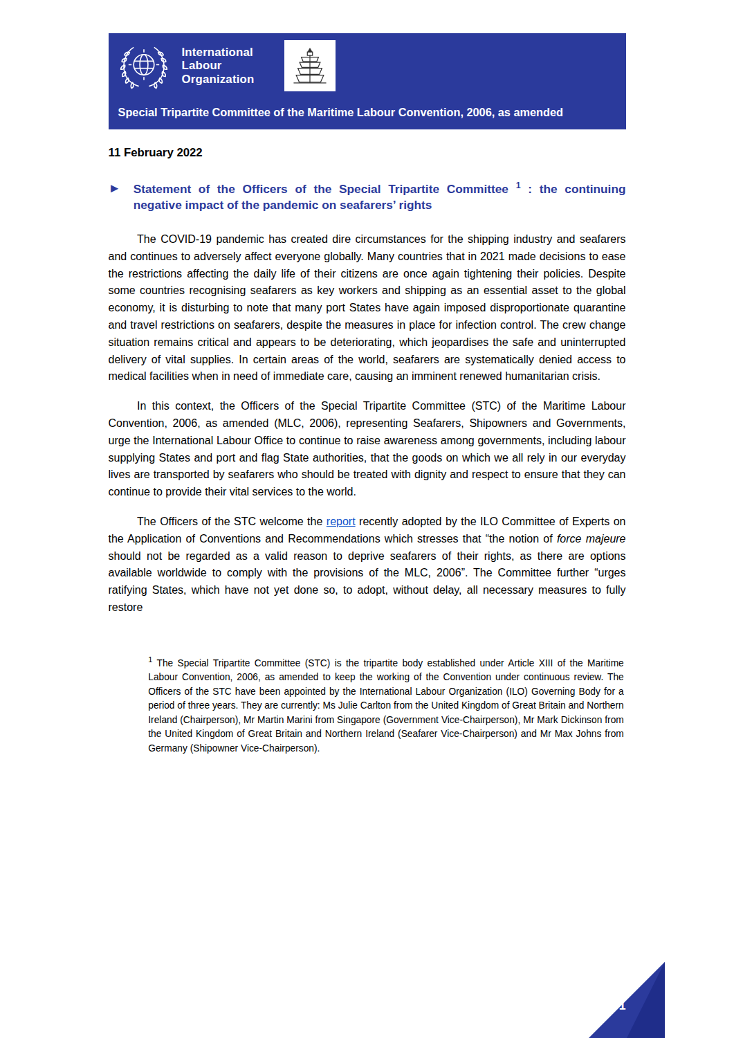International
Labour
Organization
Special Tripartite Committee of the Maritime Labour Convention, 2006, as amended
11 February 2022
►
Statement of the Officers of the Special Tripartite Committee 1 : the continuing negative impact of the pandemic on seafarers’ rights
The COVID-19 pandemic has created dire circumstances for the shipping industry and seafarers and continues to adversely affect everyone globally. Many countries that in 2021 made decisions to ease the restrictions affecting the daily life of their citizens are once again tightening their policies. Despite some countries recognising seafarers as key workers and shipping as an essential asset to the global economy, it is disturbing to note that many port States have again imposed disproportionate quarantine and travel restrictions on seafarers, despite the measures in place for infection control. The crew change situation remains critical and appears to be deteriorating, which jeopardises the safe and uninterrupted delivery of vital supplies. In certain areas of the world, seafarers are systematically denied access to medical facilities when in need of immediate care, causing an imminent renewed humanitarian crisis.
In this context, the Officers of the Special Tripartite Committee (STC) of the Maritime Labour Convention, 2006, as amended (MLC, 2006), representing Seafarers, Shipowners and Governments, urge the International Labour Office to continue to raise awareness among governments, including labour supplying States and port and flag State authorities, that the goods on which we all rely in our everyday lives are transported by seafarers who should be treated with dignity and respect to ensure that they can continue to provide their vital services to the world.
The Officers of the STC welcome the report recently adopted by the ILO Committee of Experts on the Application of Conventions and Recommendations which stresses that “the notion of force majeure should not be regarded as a valid reason to deprive seafarers of their rights, as there are options available worldwide to comply with the provisions of the MLC, 2006”. The Committee further “urges ratifying States, which have not yet done so, to adopt, without delay, all necessary measures to fully restore
1 The Special Tripartite Committee (STC) is the tripartite body established under Article XIII of the Maritime Labour Convention, 2006, as amended to keep the working of the Convention under continuous review. The Officers of the STC have been appointed by the International Labour Organization (ILO) Governing Body for a period of three years. They are currently: Ms Julie Carlton from the United Kingdom of Great Britain and Northern Ireland (Chairperson), Mr Martin Marini from Singapore (Government Vice-Chairperson), Mr Mark Dickinson from the United Kingdom of Great Britain and Northern Ireland (Seafarer Vice-Chairperson) and Mr Max Johns from Germany (Shipowner Vice-Chairperson).
1